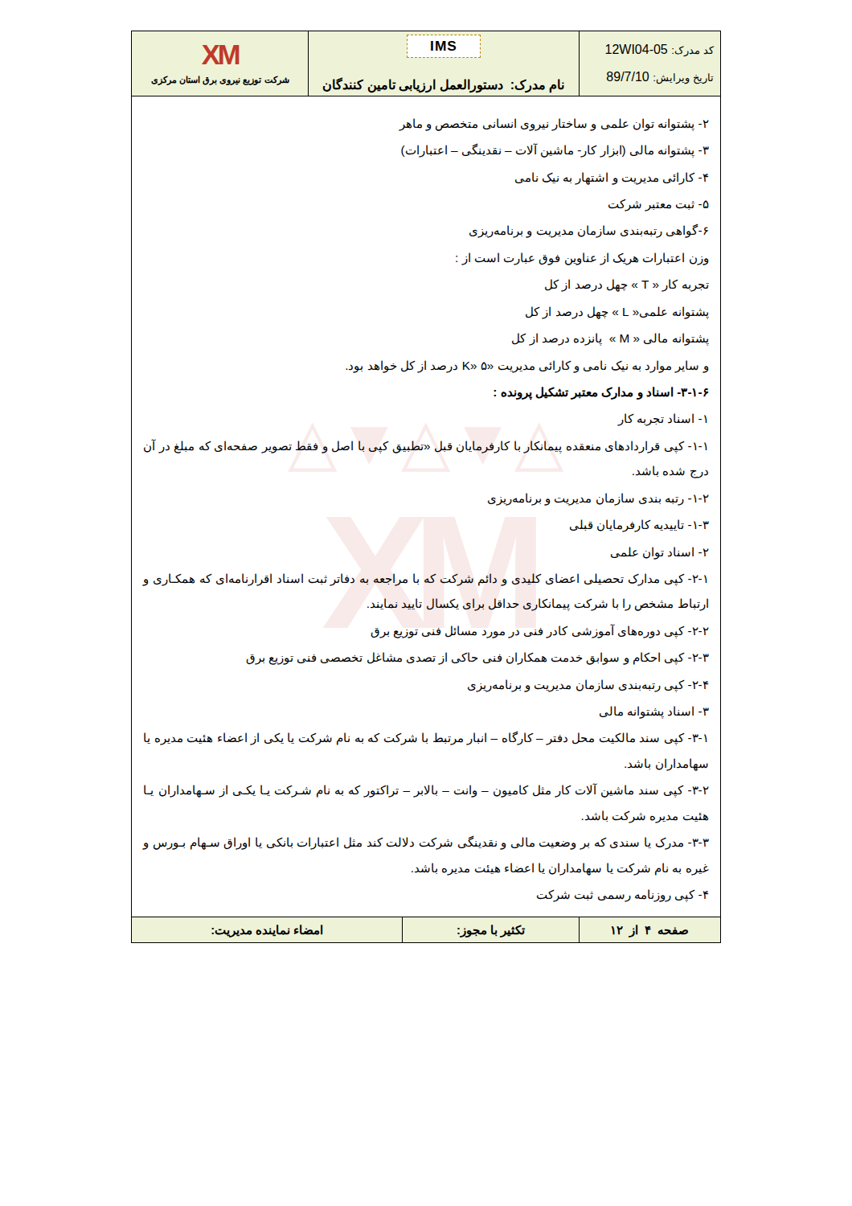| کد مدرک: 12WI04-05 تاریخ ویرایش: 89/7/10 | IMS نام مدرک: دستورالعمل ارزیابی تامین کنندگان | XM شرکت توزیع نیروی برق استان مرکزی |
△▼△▼△
XM
۲- پشتوانه توان علمی و ساختار نیروی انسانی متخصص و ماهر
۳- پشتوانه مالی (ابزار کار- ماشین آلات – نقدینگی – اعتبارات)
۴- کارائی مدیریت و اشتهار به نیک نامی
۵- ثبت معتبر شرکت
۶-گواهی رتبه‌بندی سازمان مدیریت و برنامه‌ریزی
وزن اعتبارات هریک از عناوین فوق عبارت است از :
تجربه کار « T » چهل درصد از کل
پشتوانه علمی« L » چهل درصد از کل
پشتوانه مالی « M » پانزده درصد از کل
و سایر موارد به نیک نامی و کارائی مدیریت «K» ۵ درصد از کل خواهد بود.
۳-۱-۶- اسناد و مدارک معتبر تشکیل پرونده :
۱- اسناد تجربه کار
۱-۱- کپی قراردادهای منعقده پیمانکار با کارفرمایان قبل «تطبیق کپی با اصل و فقط تصویر صفحه‌ای که مبلغ در آن درج شده باشد.
۱-۲- رتبه بندی سازمان مدیریت و برنامه‌ریزی
۱-۳- تاییدیه کارفرمایان قبلی
۲- اسناد توان علمی
۲-۱- کپی مدارک تحصیلی اعضای کلیدی و دائم شرکت که با مراجعه به دفاتر ثبت اسناد اقرارنامه‌ای که همکـاری و ارتباط مشخص را با شرکت پیمانکاری حداقل برای یکسال تایید نمایند.
۲-۲- کپی دوره‌های آموزشی کادر فنی در مورد مسائل فنی توزیع برق
۲-۳- کپی احکام و سوابق خدمت همکاران فنی حاکی از تصدی مشاغل تخصصی فنی توزیع برق
۲-۴- کپی رتبه‌بندی سازمان مدیریت و برنامه‌ریزی
۳- اسناد پشتوانه مالی
۳-۱- کپی سند مالکیت محل دفتر – کارگاه – انبار مرتبط با شرکت که به نام شرکت یا یکی از اعضاء هئیت مدیره یا سهامداران باشد.
۳-۲- کپی سند ماشین آلات کار مثل کامیون – وانت – بالابر – تراکتور که به نام شـرکت یـا یکـی از سـهامداران یـا هئیت مدیره شرکت باشد.
۳-۳- مدرک یا سندی که بر وضعیت مالی و نقدینگی شرکت دلالت کند مثل اعتبارات بانکی یا اوراق سـهام بـورس و غیره به نام شرکت یا سهامداران یا اعضاء هیئت مدیره باشد.
۴- کپی روزنامه رسمی ثبت شرکت
| صفحه ۴ از ۱۲ | تکثیر با مجوز: | امضاء نماینده مدیریت: |